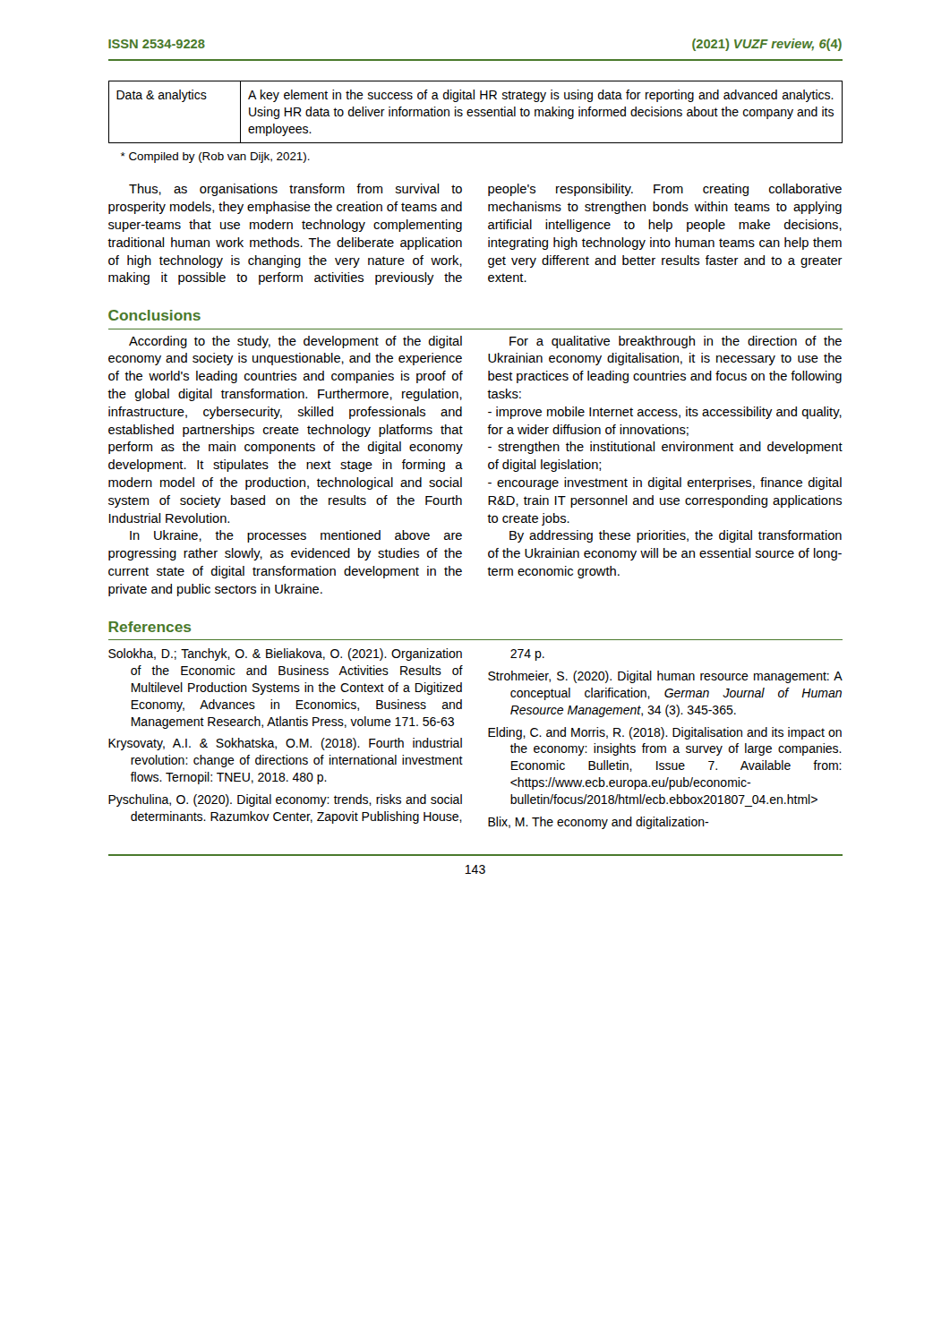ISSN 2534-9228 (2021) VUZF review, 6(4)
| Data & analytics | A key element in the success of a digital HR strategy is using data for reporting and advanced analytics. Using HR data to deliver information is essential to making informed decisions about the company and its employees. |
* Compiled by (Rob van Dijk, 2021).
Thus, as organisations transform from survival to prosperity models, they emphasise the creation of teams and super-teams that use modern technology complementing traditional human work methods. The deliberate application of high technology is changing the very nature of work, making it possible to perform activities previously the people's responsibility. From creating collaborative mechanisms to strengthen bonds within teams to applying artificial intelligence to help people make decisions, integrating high technology into human teams can help them get very different and better results faster and to a greater extent.
Conclusions
According to the study, the development of the digital economy and society is unquestionable, and the experience of the world's leading countries and companies is proof of the global digital transformation. Furthermore, regulation, infrastructure, cybersecurity, skilled professionals and established partnerships create technology platforms that perform as the main components of the digital economy development. It stipulates the next stage in forming a modern model of the production, technological and social system of society based on the results of the Fourth Industrial Revolution.
In Ukraine, the processes mentioned above are progressing rather slowly, as evidenced by studies of the current state of digital transformation development in the private and public sectors in Ukraine.
For a qualitative breakthrough in the direction of the Ukrainian economy digitalisation, it is necessary to use the best practices of leading countries and focus on the following tasks:
- improve mobile Internet access, its accessibility and quality, for a wider diffusion of innovations;
- strengthen the institutional environment and development of digital legislation;
- encourage investment in digital enterprises, finance digital R&D, train IT personnel and use corresponding applications to create jobs.
By addressing these priorities, the digital transformation of the Ukrainian economy will be an essential source of long-term economic growth.
References
Solokha, D.; Tanchyk, O. & Bieliakova, O. (2021). Organization of the Economic and Business Activities Results of Multilevel Production Systems in the Context of a Digitized Economy, Advances in Economics, Business and Management Research, Atlantis Press, volume 171. 56-63
Krysovaty, A.I. & Sokhatska, O.M. (2018). Fourth industrial revolution: change of directions of international investment flows. Ternopil: TNEU, 2018. 480 p.
Pyschulina, O. (2020). Digital economy: trends, risks and social determinants. Razumkov Center, Zapovit Publishing House, 274 p.
Strohmeier, S. (2020). Digital human resource management: A conceptual clarification, German Journal of Human Resource Management, 34 (3). 345-365.
Elding, C. and Morris, R. (2018). Digitalisation and its impact on the economy: insights from a survey of large companies. Economic Bulletin, Issue 7. Available from: <https://www.ecb.europa.eu/pub/economic-bulletin/focus/2018/html/ecb.ebbox201807_04.en.html>
Blix, M. The economy and digitalization-
143